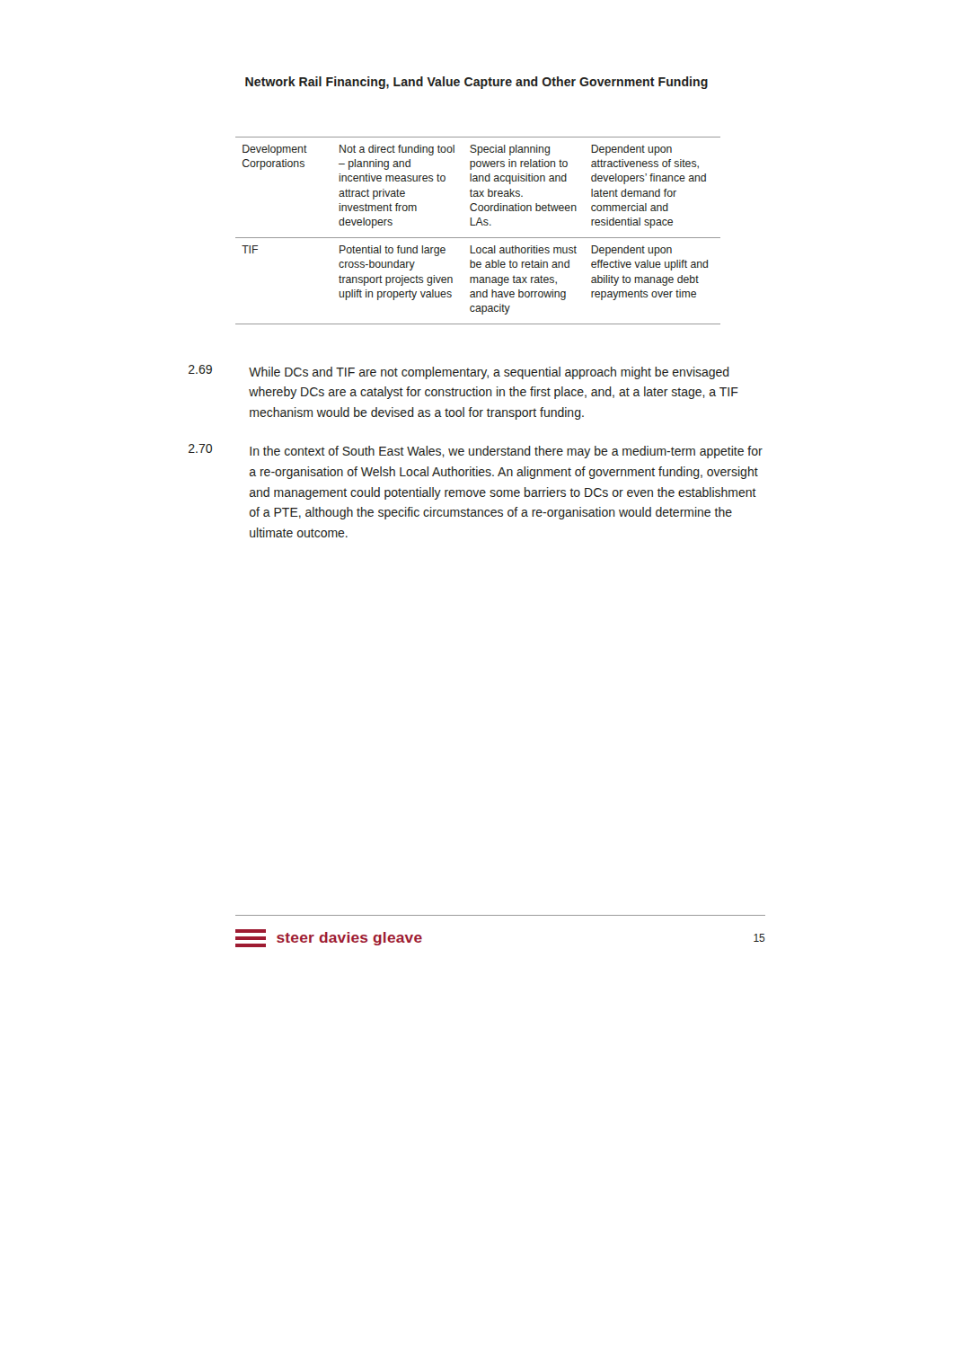Network Rail Financing, Land Value Capture and Other Government Funding
| Development Corporations | Not a direct funding tool – planning and incentive measures to attract private investment from developers | Special planning powers in relation to land acquisition and tax breaks. Coordination between LAs. | Dependent upon attractiveness of sites, developers’ finance and latent demand for commercial and residential space |
| TIF | Potential to fund large cross-boundary transport projects given uplift in property values | Local authorities must be able to retain and manage tax rates, and have borrowing capacity | Dependent upon effective value uplift and ability to manage debt repayments over time |
2.69
While DCs and TIF are not complementary, a sequential approach might be envisaged whereby DCs are a catalyst for construction in the first place, and, at a later stage, a TIF mechanism would be devised as a tool for transport funding.
2.70
In the context of South East Wales, we understand there may be a medium-term appetite for a re-organisation of Welsh Local Authorities. An alignment of government funding, oversight and management could potentially remove some barriers to DCs or even the establishment of a PTE, although the specific circumstances of a re-organisation would determine the ultimate outcome.
steer davies gleave
15